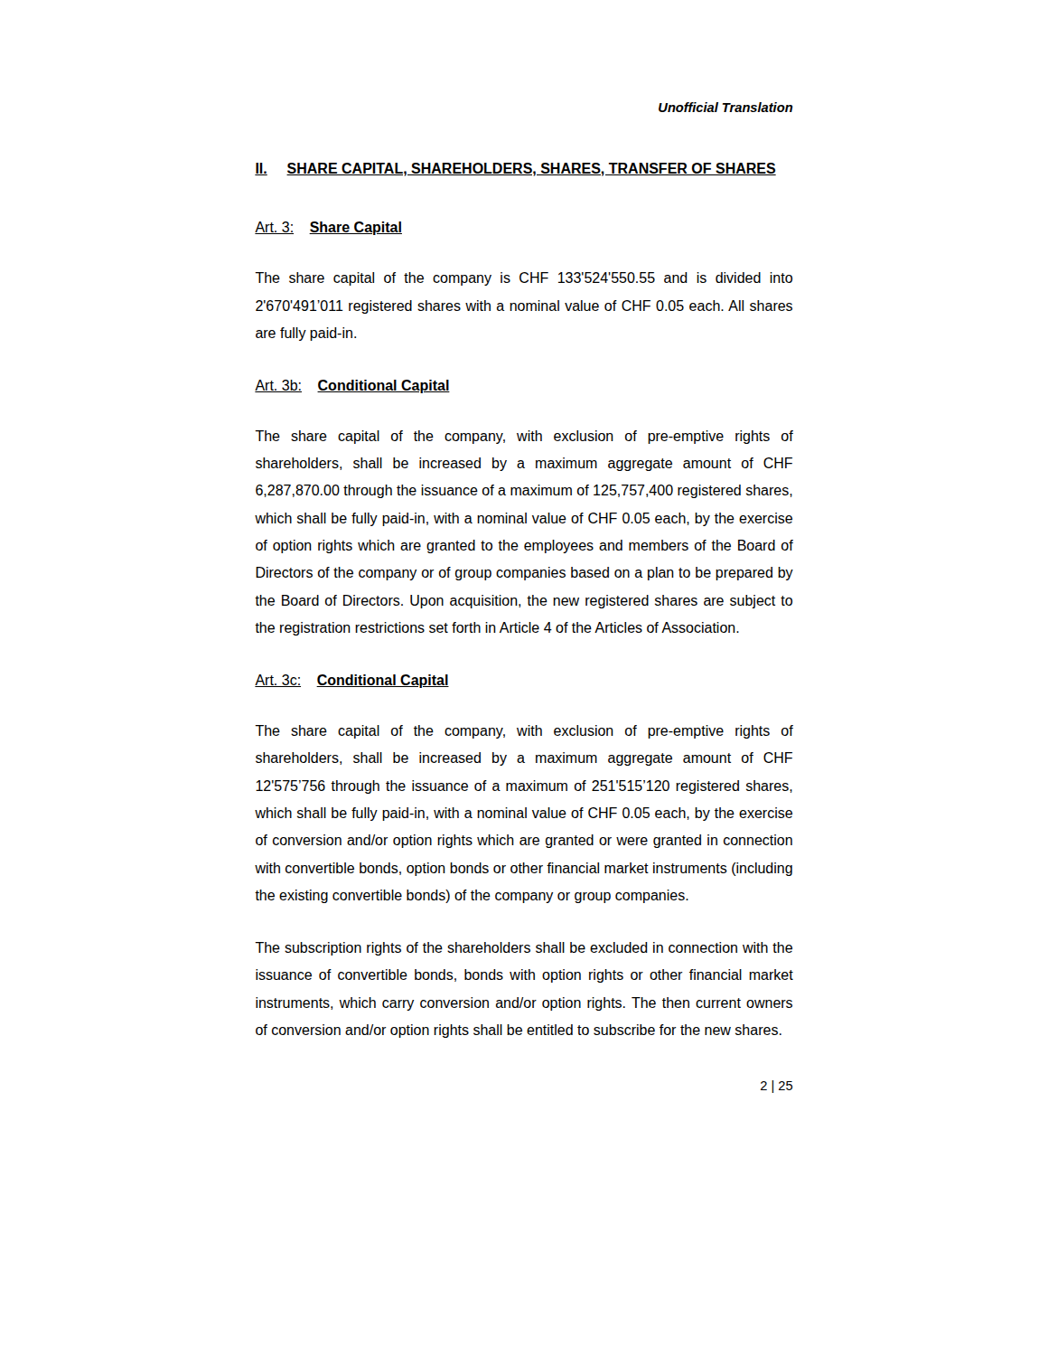Unofficial Translation
II. Share Capital, Shareholders, Shares, Transfer of Shares
Art. 3: Share Capital
The share capital of the company is CHF 133'524'550.55 and is divided into 2'670'491’011 registered shares with a nominal value of CHF 0.05 each. All shares are fully paid-in.
Art. 3b: Conditional Capital
The share capital of the company, with exclusion of pre-emptive rights of shareholders, shall be increased by a maximum aggregate amount of CHF 6,287,870.00 through the issuance of a maximum of 125,757,400 registered shares, which shall be fully paid-in, with a nominal value of CHF 0.05 each, by the exercise of option rights which are granted to the employees and members of the Board of Directors of the company or of group companies based on a plan to be prepared by the Board of Directors. Upon acquisition, the new registered shares are subject to the registration restrictions set forth in Article 4 of the Articles of Association.
Art. 3c: Conditional Capital
The share capital of the company, with exclusion of pre-emptive rights of shareholders, shall be increased by a maximum aggregate amount of CHF 12'575’756 through the issuance of a maximum of 251'515’120 registered shares, which shall be fully paid-in, with a nominal value of CHF 0.05 each, by the exercise of conversion and/or option rights which are granted or were granted in connection with convertible bonds, option bonds or other financial market instruments (including the existing convertible bonds) of the company or group companies.
The subscription rights of the shareholders shall be excluded in connection with the issuance of convertible bonds, bonds with option rights or other financial market instruments, which carry conversion and/or option rights. The then current owners of conversion and/or option rights shall be entitled to subscribe for the new shares.
2 | 25